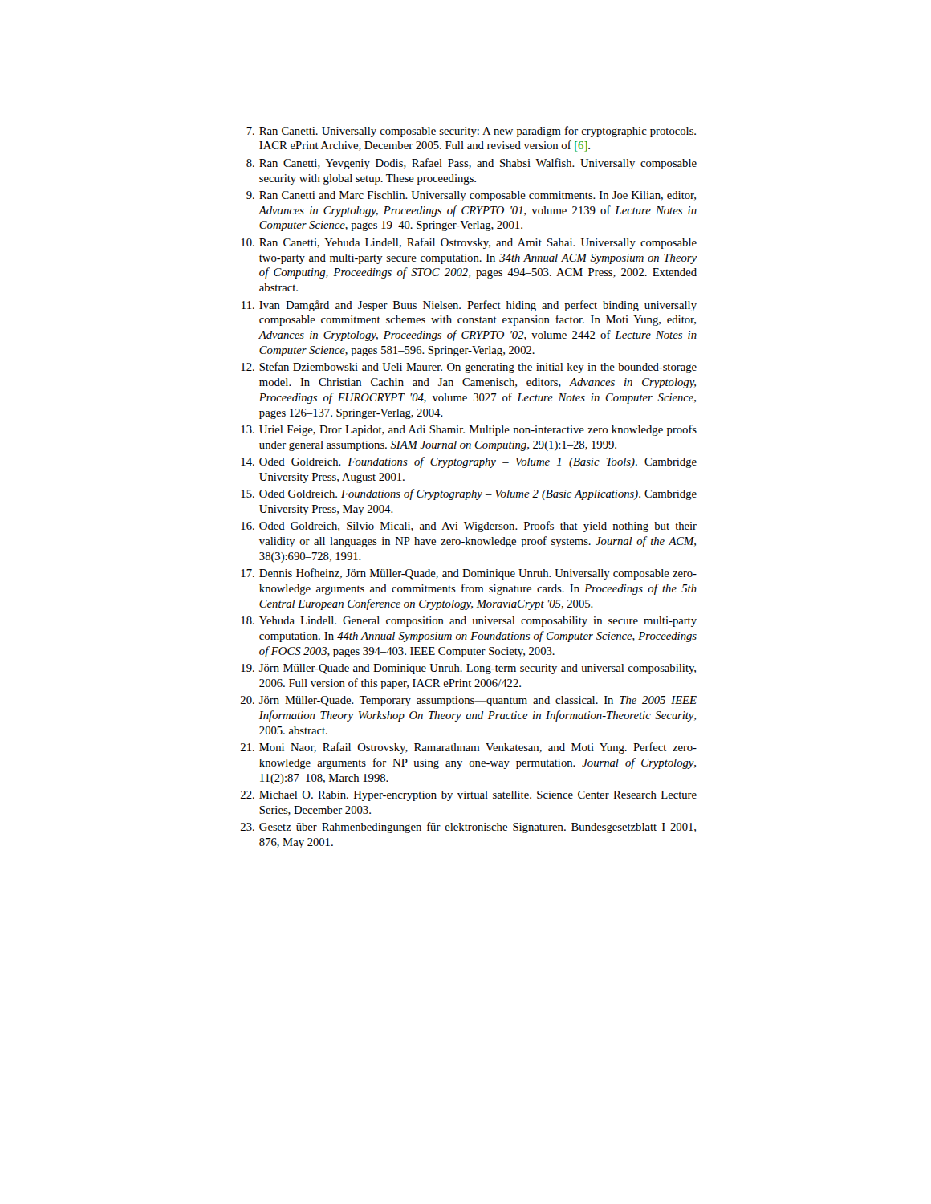Ran Canetti. Universally composable security: A new paradigm for cryptographic protocols. IACR ePrint Archive, December 2005. Full and revised version of [6].
Ran Canetti, Yevgeniy Dodis, Rafael Pass, and Shabsi Walfish. Universally composable security with global setup. These proceedings.
Ran Canetti and Marc Fischlin. Universally composable commitments. In Joe Kilian, editor, Advances in Cryptology, Proceedings of CRYPTO '01, volume 2139 of Lecture Notes in Computer Science, pages 19–40. Springer-Verlag, 2001.
Ran Canetti, Yehuda Lindell, Rafail Ostrovsky, and Amit Sahai. Universally composable two-party and multi-party secure computation. In 34th Annual ACM Symposium on Theory of Computing, Proceedings of STOC 2002, pages 494–503. ACM Press, 2002. Extended abstract.
Ivan Damgård and Jesper Buus Nielsen. Perfect hiding and perfect binding universally composable commitment schemes with constant expansion factor. In Moti Yung, editor, Advances in Cryptology, Proceedings of CRYPTO '02, volume 2442 of Lecture Notes in Computer Science, pages 581–596. Springer-Verlag, 2002.
Stefan Dziembowski and Ueli Maurer. On generating the initial key in the bounded-storage model. In Christian Cachin and Jan Camenisch, editors, Advances in Cryptology, Proceedings of EUROCRYPT '04, volume 3027 of Lecture Notes in Computer Science, pages 126–137. Springer-Verlag, 2004.
Uriel Feige, Dror Lapidot, and Adi Shamir. Multiple non-interactive zero knowledge proofs under general assumptions. SIAM Journal on Computing, 29(1):1–28, 1999.
Oded Goldreich. Foundations of Cryptography – Volume 1 (Basic Tools). Cambridge University Press, August 2001.
Oded Goldreich. Foundations of Cryptography – Volume 2 (Basic Applications). Cambridge University Press, May 2004.
Oded Goldreich, Silvio Micali, and Avi Wigderson. Proofs that yield nothing but their validity or all languages in NP have zero-knowledge proof systems. Journal of the ACM, 38(3):690–728, 1991.
Dennis Hofheinz, Jörn Müller-Quade, and Dominique Unruh. Universally composable zero-knowledge arguments and commitments from signature cards. In Proceedings of the 5th Central European Conference on Cryptology, MoraviaCrypt '05, 2005.
Yehuda Lindell. General composition and universal composability in secure multi-party computation. In 44th Annual Symposium on Foundations of Computer Science, Proceedings of FOCS 2003, pages 394–403. IEEE Computer Society, 2003.
Jörn Müller-Quade and Dominique Unruh. Long-term security and universal composability, 2006. Full version of this paper, IACR ePrint 2006/422.
Jörn Müller-Quade. Temporary assumptions—quantum and classical. In The 2005 IEEE Information Theory Workshop On Theory and Practice in Information-Theoretic Security, 2005. abstract.
Moni Naor, Rafail Ostrovsky, Ramarathnam Venkatesan, and Moti Yung. Perfect zero-knowledge arguments for NP using any one-way permutation. Journal of Cryptology, 11(2):87–108, March 1998.
Michael O. Rabin. Hyper-encryption by virtual satellite. Science Center Research Lecture Series, December 2003.
Gesetz über Rahmenbedingungen für elektronische Signaturen. Bundesgesetzblatt I 2001, 876, May 2001.